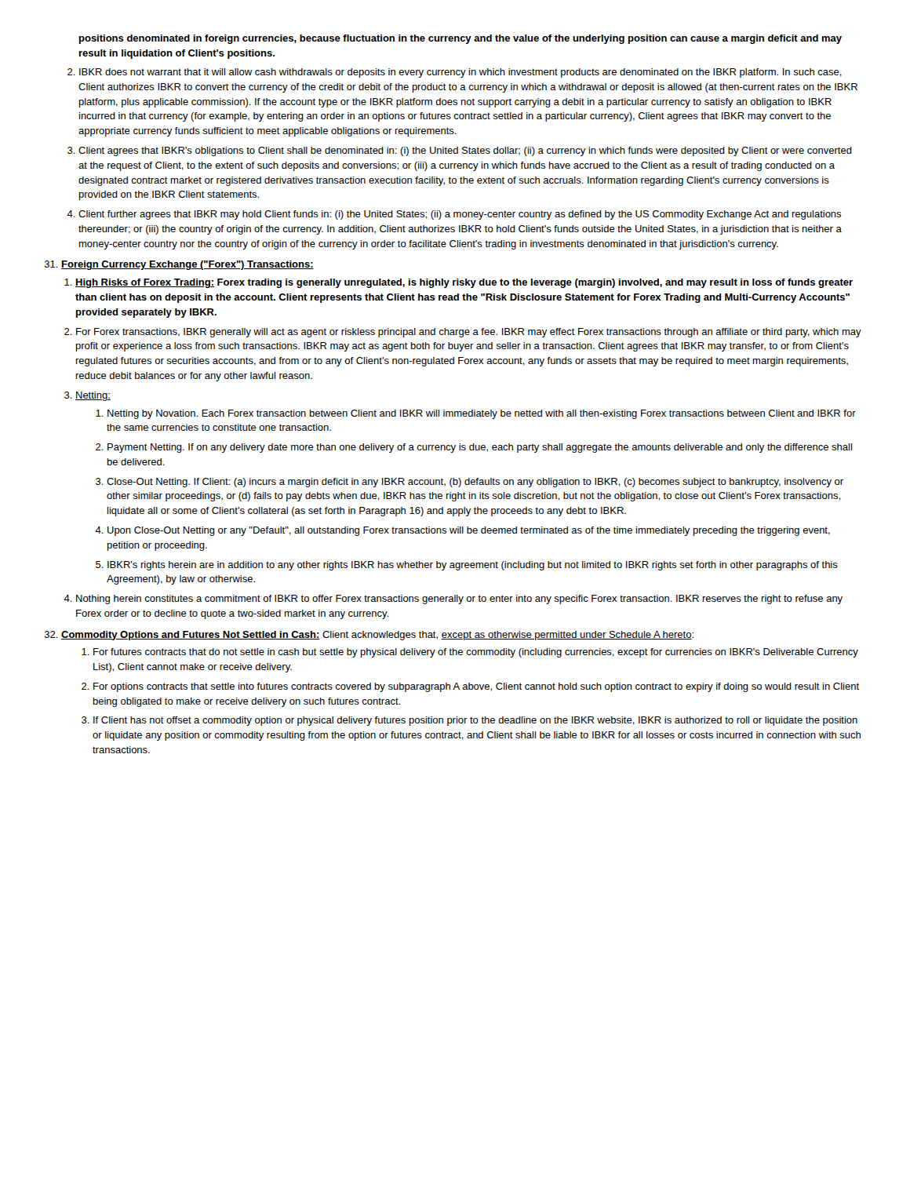positions denominated in foreign currencies, because fluctuation in the currency and the value of the underlying position can cause a margin deficit and may result in liquidation of Client's positions.
IBKR does not warrant that it will allow cash withdrawals or deposits in every currency in which investment products are denominated on the IBKR platform. In such case, Client authorizes IBKR to convert the currency of the credit or debit of the product to a currency in which a withdrawal or deposit is allowed (at then-current rates on the IBKR platform, plus applicable commission). If the account type or the IBKR platform does not support carrying a debit in a particular currency to satisfy an obligation to IBKR incurred in that currency (for example, by entering an order in an options or futures contract settled in a particular currency), Client agrees that IBKR may convert to the appropriate currency funds sufficient to meet applicable obligations or requirements.
Client agrees that IBKR's obligations to Client shall be denominated in: (i) the United States dollar; (ii) a currency in which funds were deposited by Client or were converted at the request of Client, to the extent of such deposits and conversions; or (iii) a currency in which funds have accrued to the Client as a result of trading conducted on a designated contract market or registered derivatives transaction execution facility, to the extent of such accruals. Information regarding Client's currency conversions is provided on the IBKR Client statements.
Client further agrees that IBKR may hold Client funds in: (i) the United States; (ii) a money-center country as defined by the US Commodity Exchange Act and regulations thereunder; or (iii) the country of origin of the currency. In addition, Client authorizes IBKR to hold Client's funds outside the United States, in a jurisdiction that is neither a money-center country nor the country of origin of the currency in order to facilitate Client's trading in investments denominated in that jurisdiction's currency.
Foreign Currency Exchange ("Forex") Transactions:
High Risks of Forex Trading: Forex trading is generally unregulated, is highly risky due to the leverage (margin) involved, and may result in loss of funds greater than client has on deposit in the account. Client represents that Client has read the "Risk Disclosure Statement for Forex Trading and Multi-Currency Accounts" provided separately by IBKR.
For Forex transactions, IBKR generally will act as agent or riskless principal and charge a fee. IBKR may effect Forex transactions through an affiliate or third party, which may profit or experience a loss from such transactions. IBKR may act as agent both for buyer and seller in a transaction. Client agrees that IBKR may transfer, to or from Client's regulated futures or securities accounts, and from or to any of Client's non-regulated Forex account, any funds or assets that may be required to meet margin requirements, reduce debit balances or for any other lawful reason.
Netting:
Netting by Novation. Each Forex transaction between Client and IBKR will immediately be netted with all then-existing Forex transactions between Client and IBKR for the same currencies to constitute one transaction.
Payment Netting. If on any delivery date more than one delivery of a currency is due, each party shall aggregate the amounts deliverable and only the difference shall be delivered.
Close-Out Netting. If Client: (a) incurs a margin deficit in any IBKR account, (b) defaults on any obligation to IBKR, (c) becomes subject to bankruptcy, insolvency or other similar proceedings, or (d) fails to pay debts when due, IBKR has the right in its sole discretion, but not the obligation, to close out Client's Forex transactions, liquidate all or some of Client's collateral (as set forth in Paragraph 16) and apply the proceeds to any debt to IBKR.
Upon Close-Out Netting or any "Default", all outstanding Forex transactions will be deemed terminated as of the time immediately preceding the triggering event, petition or proceeding.
IBKR's rights herein are in addition to any other rights IBKR has whether by agreement (including but not limited to IBKR rights set forth in other paragraphs of this Agreement), by law or otherwise.
Nothing herein constitutes a commitment of IBKR to offer Forex transactions generally or to enter into any specific Forex transaction. IBKR reserves the right to refuse any Forex order or to decline to quote a two-sided market in any currency.
Commodity Options and Futures Not Settled in Cash: Client acknowledges that, except as otherwise permitted under Schedule A hereto:
For futures contracts that do not settle in cash but settle by physical delivery of the commodity (including currencies, except for currencies on IBKR's Deliverable Currency List), Client cannot make or receive delivery.
For options contracts that settle into futures contracts covered by subparagraph A above, Client cannot hold such option contract to expiry if doing so would result in Client being obligated to make or receive delivery on such futures contract.
If Client has not offset a commodity option or physical delivery futures position prior to the deadline on the IBKR website, IBKR is authorized to roll or liquidate the position or liquidate any position or commodity resulting from the option or futures contract, and Client shall be liable to IBKR for all losses or costs incurred in connection with such transactions.